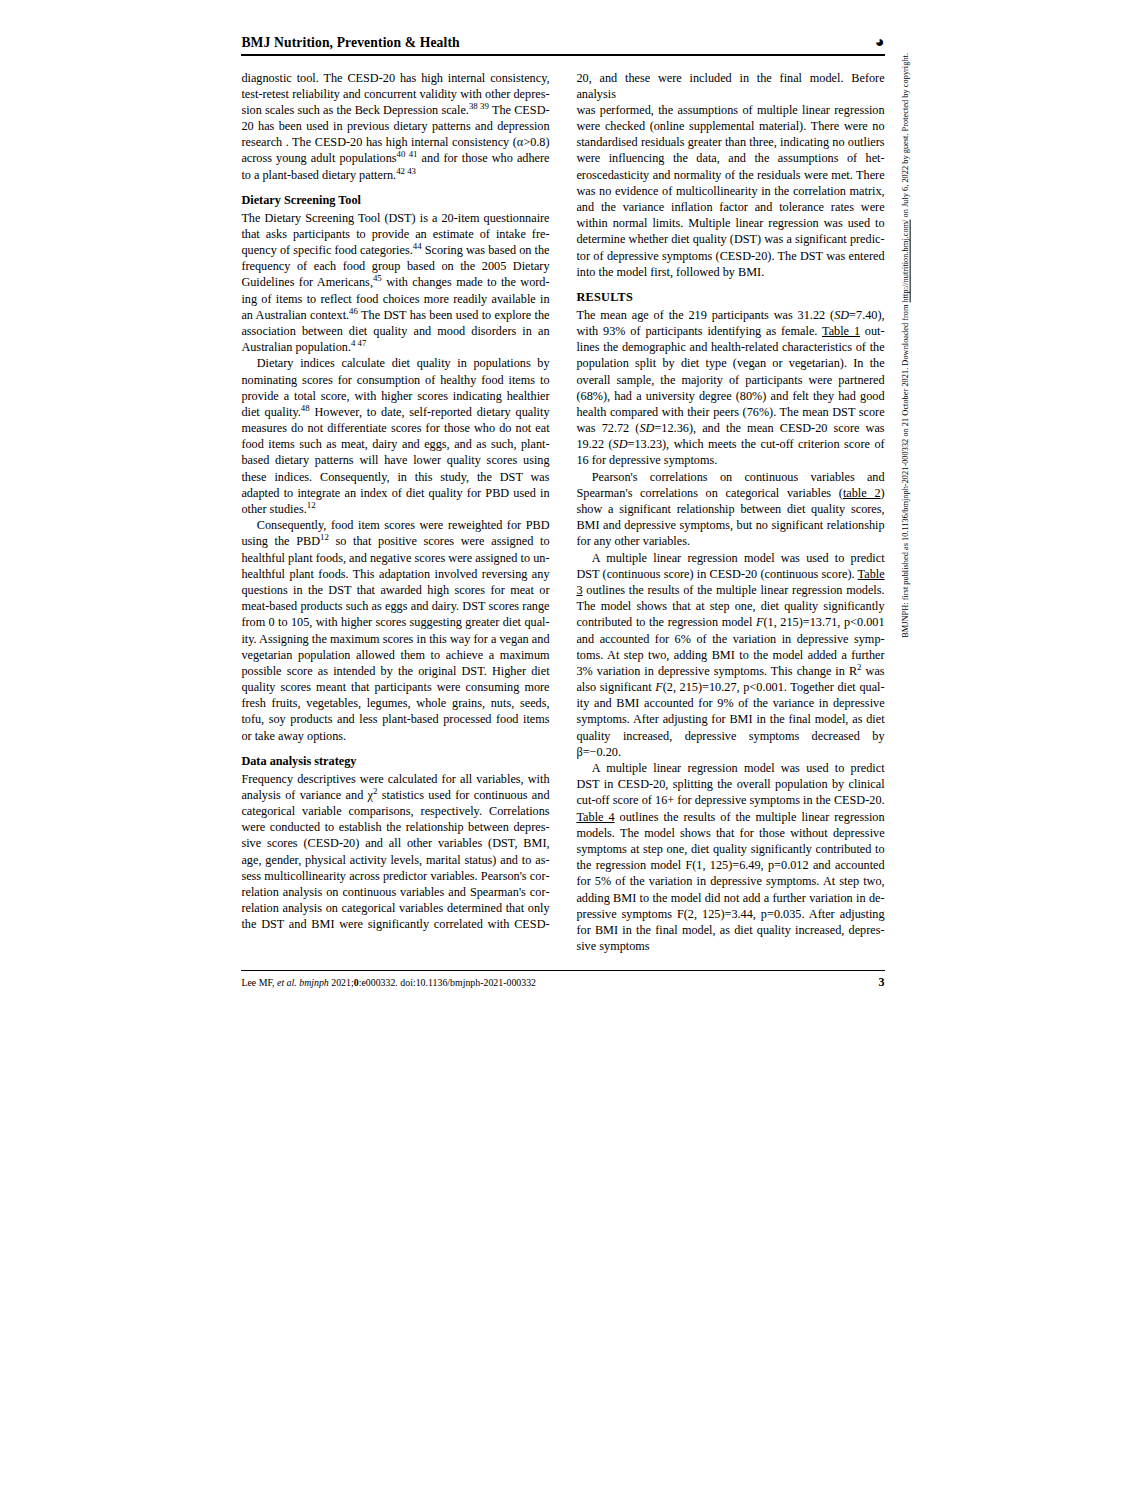BMJNPH: first published as 10.1136/bmjnph-2021-000332 on 21 October 2021. Downloaded from http://nutrition.bmj.com/ on July 6, 2022 by guest. Protected by copyright.
◕ BMJ Nutrition, Prevention & Health
diagnostic tool. The CESD-20 has high internal consistency, test-retest reliability and concurrent validity with other depression scales such as the Beck Depression scale.38 39 The CESD-20 has been used in previous dietary patterns and depression research . The CESD-20 has high internal consistency (α>0.8) across young adult populations40 41 and for those who adhere to a plant-based dietary pattern.42 43
Dietary Screening Tool
The Dietary Screening Tool (DST) is a 20-item questionnaire that asks participants to provide an estimate of intake frequency of specific food categories.44 Scoring was based on the frequency of each food group based on the 2005 Dietary Guidelines for Americans,45 with changes made to the wording of items to reflect food choices more readily available in an Australian context.46 The DST has been used to explore the association between diet quality and mood disorders in an Australian population.4 47
Dietary indices calculate diet quality in populations by nominating scores for consumption of healthy food items to provide a total score, with higher scores indicating healthier diet quality.48 However, to date, self-reported dietary quality measures do not differentiate scores for those who do not eat food items such as meat, dairy and eggs, and as such, plant-based dietary patterns will have lower quality scores using these indices. Consequently, in this study, the DST was adapted to integrate an index of diet quality for PBD used in other studies.12
Consequently, food item scores were reweighted for PBD using the PBD12 so that positive scores were assigned to healthful plant foods, and negative scores were assigned to unhealthful plant foods. This adaptation involved reversing any questions in the DST that awarded high scores for meat or meat-based products such as eggs and dairy. DST scores range from 0 to 105, with higher scores suggesting greater diet quality. Assigning the maximum scores in this way for a vegan and vegetarian population allowed them to achieve a maximum possible score as intended by the original DST. Higher diet quality scores meant that participants were consuming more fresh fruits, vegetables, legumes, whole grains, nuts, seeds, tofu, soy products and less plant-based processed food items or take away options.
Data analysis strategy
Frequency descriptives were calculated for all variables, with analysis of variance and χ2 statistics used for continuous and categorical variable comparisons, respectively. Correlations were conducted to establish the relationship between depressive scores (CESD-20) and all other variables (DST, BMI, age, gender, physical activity levels, marital status) and to assess multicollinearity across predictor variables. Pearson's correlation analysis on continuous variables and Spearman's correlation analysis on categorical variables determined that only the DST and BMI were significantly correlated with CESD-20, and these were included in the final model. Before analysis
was performed, the assumptions of multiple linear regression were checked (online supplemental material). There were no standardised residuals greater than three, indicating no outliers were influencing the data, and the assumptions of heteroscedasticity and normality of the residuals were met. There was no evidence of multicollinearity in the correlation matrix, and the variance inflation factor and tolerance rates were within normal limits. Multiple linear regression was used to determine whether diet quality (DST) was a significant predictor of depressive symptoms (CESD-20). The DST was entered into the model first, followed by BMI.
Results
The mean age of the 219 participants was 31.22 (SD=7.40), with 93% of participants identifying as female. Table 1 outlines the demographic and health-related characteristics of the population split by diet type (vegan or vegetarian). In the overall sample, the majority of participants were partnered (68%), had a university degree (80%) and felt they had good health compared with their peers (76%). The mean DST score was 72.72 (SD=12.36), and the mean CESD-20 score was 19.22 (SD=13.23), which meets the cut-off criterion score of 16 for depressive symptoms.
Pearson's correlations on continuous variables and Spearman's correlations on categorical variables (table 2) show a significant relationship between diet quality scores, BMI and depressive symptoms, but no significant relationship for any other variables.
A multiple linear regression model was used to predict DST (continuous score) in CESD-20 (continuous score). Table 3 outlines the results of the multiple linear regression models. The model shows that at step one, diet quality significantly contributed to the regression model F(1, 215)=13.71, p<0.001 and accounted for 6% of the variation in depressive symptoms. At step two, adding BMI to the model added a further 3% variation in depressive symptoms. This change in R2 was also significant F(2, 215)=10.27, p<0.001. Together diet quality and BMI accounted for 9% of the variance in depressive symptoms. After adjusting for BMI in the final model, as diet quality increased, depressive symptoms decreased by β=−0.20.
A multiple linear regression model was used to predict DST in CESD-20, splitting the overall population by clinical cut-off score of 16+ for depressive symptoms in the CESD-20. Table 4 outlines the results of the multiple linear regression models. The model shows that for those without depressive symptoms at step one, diet quality significantly contributed to the regression model F(1, 125)=6.49, p=0.012 and accounted for 5% of the variation in depressive symptoms. At step two, adding BMI to the model did not add a further variation in depressive symptoms F(2, 125)=3.44, p=0.035. After adjusting for BMI in the final model, as diet quality increased, depressive symptoms
Lee MF, et al. bmjnph 2021;0:e000332. doi:10.1136/bmjnph-2021-000332 3